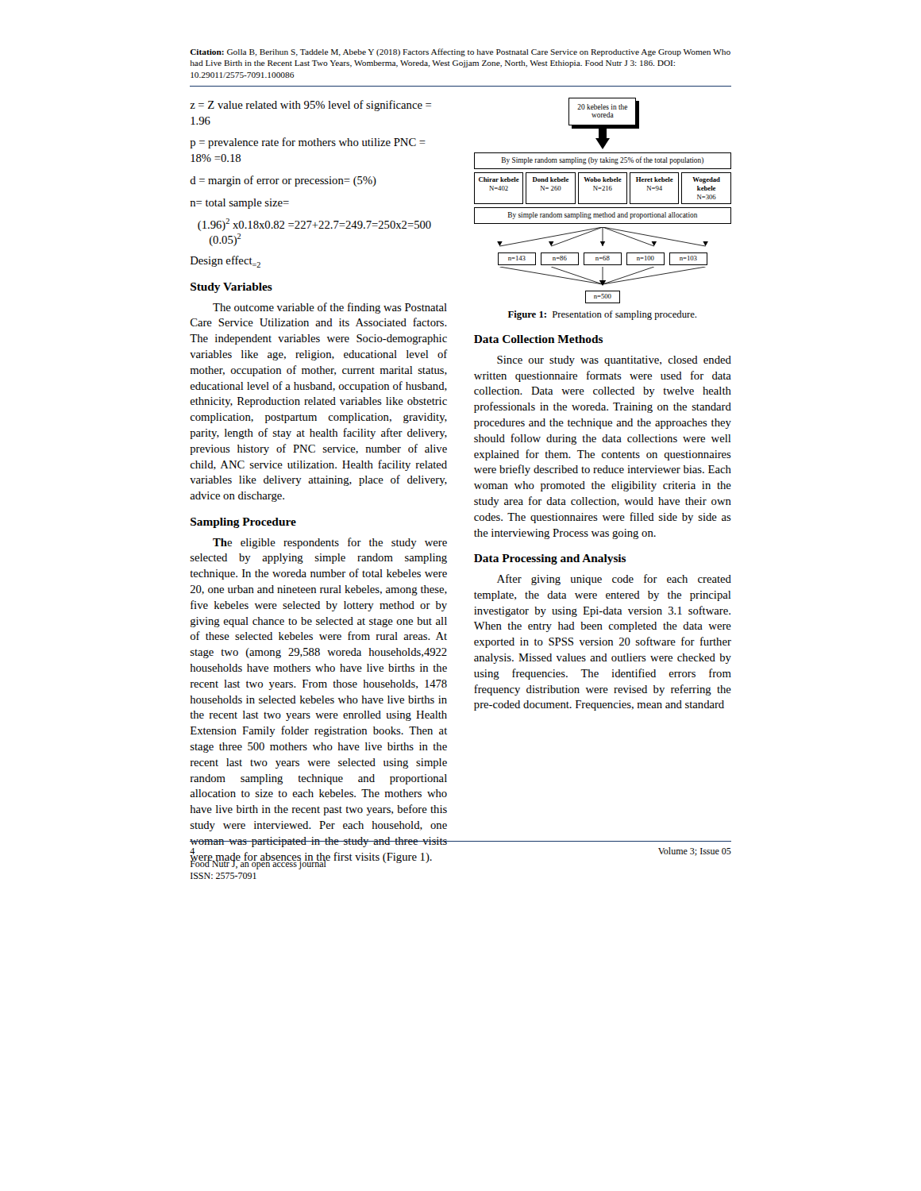Citation: Golla B, Berihun S, Taddele M, Abebe Y (2018) Factors Affecting to have Postnatal Care Service on Reproductive Age Group Women Who had Live Birth in the Recent Last Two Years, Womberma, Woreda, West Gojjam Zone, North, West Ethiopia. Food Nutr J 3: 186. DOI: 10.29011/2575-7091.100086
z = Z value related with 95% level of significance = 1.96
p = prevalence rate for mothers who utilize PNC = 18% =0.18
d = margin of error or precession= (5%)
n= total sample size=
(1.96)2 x0.18x0.82 =227+22.7=249.7=250x2=500
(0.05)2
Design effect=2
Study Variables
The outcome variable of the finding was Postnatal Care Service Utilization and its Associated factors. The independent variables were Socio-demographic variables like age, religion, educational level of mother, occupation of mother, current marital status, educational level of a husband, occupation of husband, ethnicity, Reproduction related variables like obstetric complication, postpartum complication, gravidity, parity, length of stay at health facility after delivery, previous history of PNC service, number of alive child, ANC service utilization. Health facility related variables like delivery attaining, place of delivery, advice on discharge.
Sampling Procedure
The eligible respondents for the study were selected by applying simple random sampling technique. In the woreda number of total kebeles were 20, one urban and nineteen rural kebeles, among these, five kebeles were selected by lottery method or by giving equal chance to be selected at stage one but all of these selected kebeles were from rural areas. At stage two (among 29,588 woreda households,4922 households have mothers who have live births in the recent last two years. From those households, 1478 households in selected kebeles who have live births in the recent last two years were enrolled using Health Extension Family folder registration books. Then at stage three 500 mothers who have live births in the recent last two years were selected using simple random sampling technique and proportional allocation to size to each kebeles. The mothers who have live birth in the recent past two years, before this study were interviewed. Per each household, one woman was participated in the study and three visits were made for absences in the first visits (Figure 1).
20 kebeles in the
woreda
By Simple random sampling (by taking 25% of the total population)
Chirar kebele N=402
Dond kebele N= 260
Wobo kebele N=216
Heret kebele N=94
Wogedad kebele N=306
By simple random sampling method and proportional allocation
n=143
n=86
n=68
n=100
n=103
n=500
Figure 1: Presentation of sampling procedure.
Data Collection Methods
Since our study was quantitative, closed ended written questionnaire formats were used for data collection. Data were collected by twelve health professionals in the woreda. Training on the standard procedures and the technique and the approaches they should follow during the data collections were well explained for them. The contents on questionnaires were briefly described to reduce interviewer bias. Each woman who promoted the eligibility criteria in the study area for data collection, would have their own codes. The questionnaires were filled side by side as the interviewing Process was going on.
Data Processing and Analysis
After giving unique code for each created template, the data were entered by the principal investigator by using Epi-data version 3.1 software. When the entry had been completed the data were exported in to SPSS version 20 software for further analysis. Missed values and outliers were checked by using frequencies. The identified errors from frequency distribution were revised by referring the pre-coded document. Frequencies, mean and standard
4
Food Nutr J, an open access journal
ISSN: 2575-7091
Volume 3; Issue 05